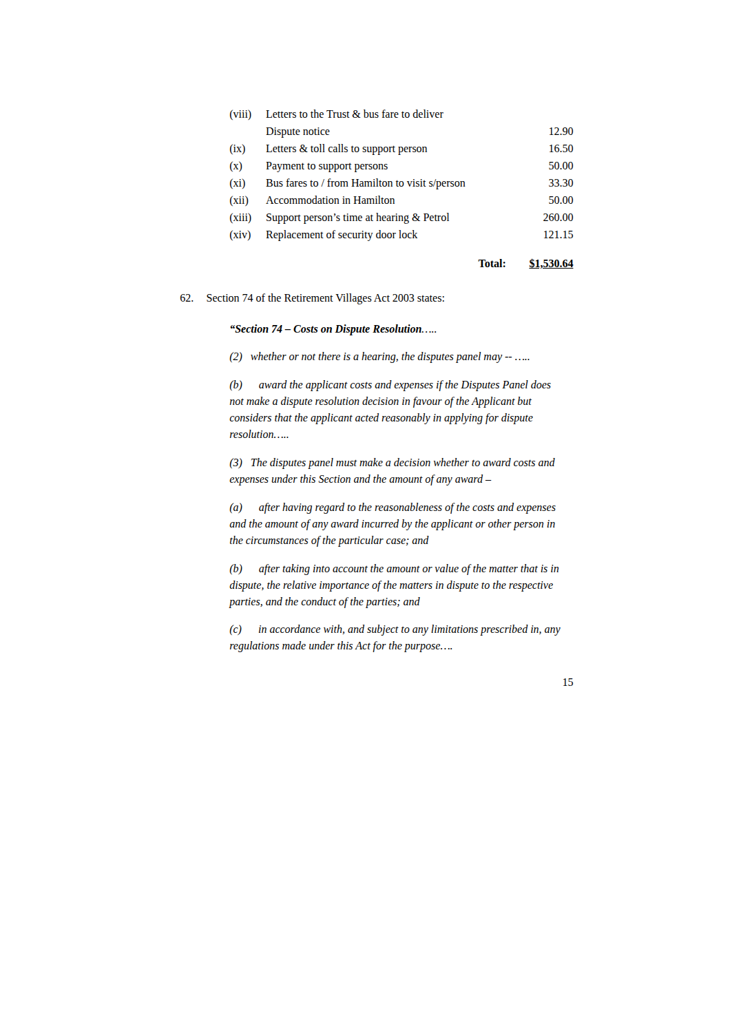| (viii) | Letters to the Trust & bus fare to deliver | |
| | Dispute notice | 12.90 |
| (ix) | Letters & toll calls to support person | 16.50 |
| (x) | Payment to support persons | 50.00 |
| (xi) | Bus fares to / from Hamilton to visit s/person | 33.30 |
| (xii) | Accommodation in Hamilton | 50.00 |
| (xiii) | Support person’s time at hearing & Petrol | 260.00 |
| (xiv) | Replacement of security door lock | 121.15 |
Total:$1,530.64
62.
Section 74 of the Retirement Villages Act 2003 states:
“Section 74 – Costs on Dispute Resolution…..
(2) whether or not there is a hearing, the disputes panel may -- …..
(b) award the applicant costs and expenses if the Disputes Panel does not make a dispute resolution decision in favour of the Applicant but considers that the applicant acted reasonably in applying for dispute resolution…..
(3) The disputes panel must make a decision whether to award costs and expenses under this Section and the amount of any award –
(a) after having regard to the reasonableness of the costs and expenses and the amount of any award incurred by the applicant or other person in the circumstances of the particular case; and
(b) after taking into account the amount or value of the matter that is in dispute, the relative importance of the matters in dispute to the respective parties, and the conduct of the parties; and
(c) in accordance with, and subject to any limitations prescribed in, any regulations made under this Act for the purpose….
15